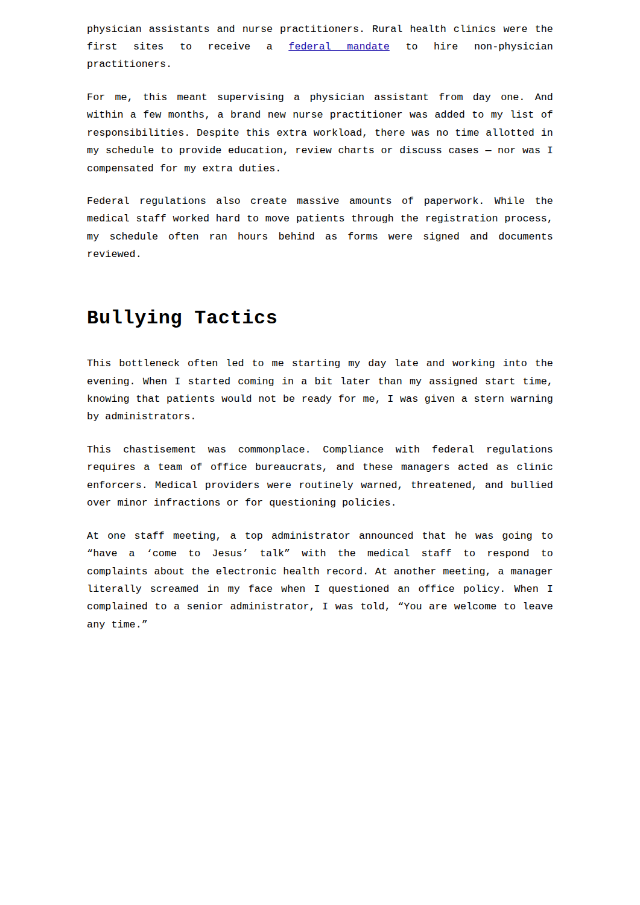physician assistants and nurse practitioners. Rural health clinics were the first sites to receive a federal mandate to hire non-physician practitioners.
For me, this meant supervising a physician assistant from day one. And within a few months, a brand new nurse practitioner was added to my list of responsibilities. Despite this extra workload, there was no time allotted in my schedule to provide education, review charts or discuss cases — nor was I compensated for my extra duties.
Federal regulations also create massive amounts of paperwork. While the medical staff worked hard to move patients through the registration process, my schedule often ran hours behind as forms were signed and documents reviewed.
Bullying Tactics
This bottleneck often led to me starting my day late and working into the evening. When I started coming in a bit later than my assigned start time, knowing that patients would not be ready for me, I was given a stern warning by administrators.
This chastisement was commonplace. Compliance with federal regulations requires a team of office bureaucrats, and these managers acted as clinic enforcers. Medical providers were routinely warned, threatened, and bullied over minor infractions or for questioning policies.
At one staff meeting, a top administrator announced that he was going to “have a ‘come to Jesus’ talk” with the medical staff to respond to complaints about the electronic health record. At another meeting, a manager literally screamed in my face when I questioned an office policy. When I complained to a senior administrator, I was told, “You are welcome to leave any time.”